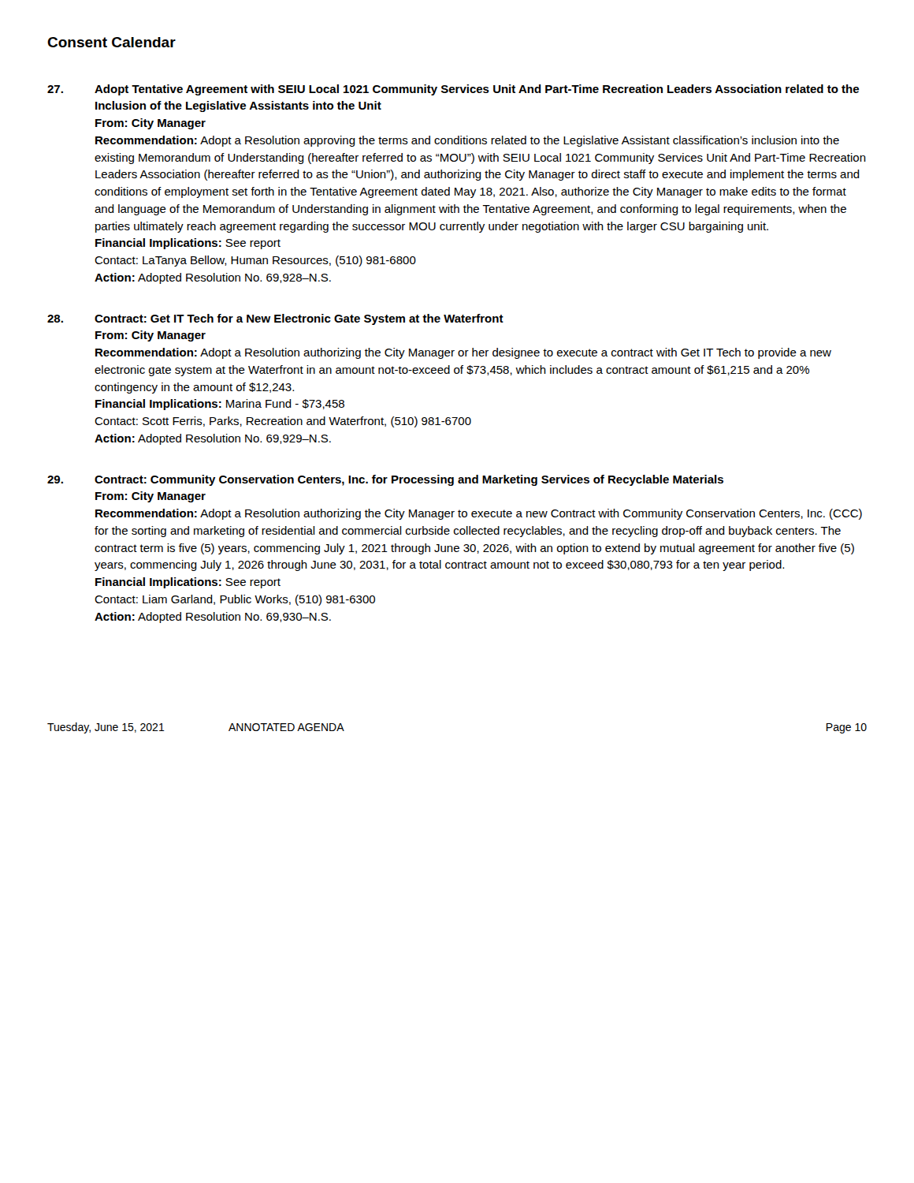Consent Calendar
27.
Adopt Tentative Agreement with SEIU Local 1021 Community Services Unit And Part-Time Recreation Leaders Association related to the Inclusion of the Legislative Assistants into the Unit
From: City Manager
Recommendation: Adopt a Resolution approving the terms and conditions related to the Legislative Assistant classification’s inclusion into the existing Memorandum of Understanding (hereafter referred to as “MOU”) with SEIU Local 1021 Community Services Unit And Part-Time Recreation Leaders Association (hereafter referred to as the “Union”), and authorizing the City Manager to direct staff to execute and implement the terms and conditions of employment set forth in the Tentative Agreement dated May 18, 2021. Also, authorize the City Manager to make edits to the format and language of the Memorandum of Understanding in alignment with the Tentative Agreement, and conforming to legal requirements, when the parties ultimately reach agreement regarding the successor MOU currently under negotiation with the larger CSU bargaining unit.
Financial Implications: See report
Contact: LaTanya Bellow, Human Resources, (510) 981-6800
Action: Adopted Resolution No. 69,928–N.S.
28.
Contract: Get IT Tech for a New Electronic Gate System at the Waterfront
From: City Manager
Recommendation: Adopt a Resolution authorizing the City Manager or her designee to execute a contract with Get IT Tech to provide a new electronic gate system at the Waterfront in an amount not-to-exceed of $73,458, which includes a contract amount of $61,215 and a 20% contingency in the amount of $12,243.
Financial Implications: Marina Fund - $73,458
Contact: Scott Ferris, Parks, Recreation and Waterfront, (510) 981-6700
Action: Adopted Resolution No. 69,929–N.S.
29.
Contract: Community Conservation Centers, Inc. for Processing and Marketing Services of Recyclable Materials
From: City Manager
Recommendation: Adopt a Resolution authorizing the City Manager to execute a new Contract with Community Conservation Centers, Inc. (CCC) for the sorting and marketing of residential and commercial curbside collected recyclables, and the recycling drop-off and buyback centers. The contract term is five (5) years, commencing July 1, 2021 through June 30, 2026, with an option to extend by mutual agreement for another five (5) years, commencing July 1, 2026 through June 30, 2031, for a total contract amount not to exceed $30,080,793 for a ten year period.
Financial Implications: See report
Contact: Liam Garland, Public Works, (510) 981-6300
Action: Adopted Resolution No. 69,930–N.S.
Tuesday, June 15, 2021
ANNOTATED AGENDA
Page 10